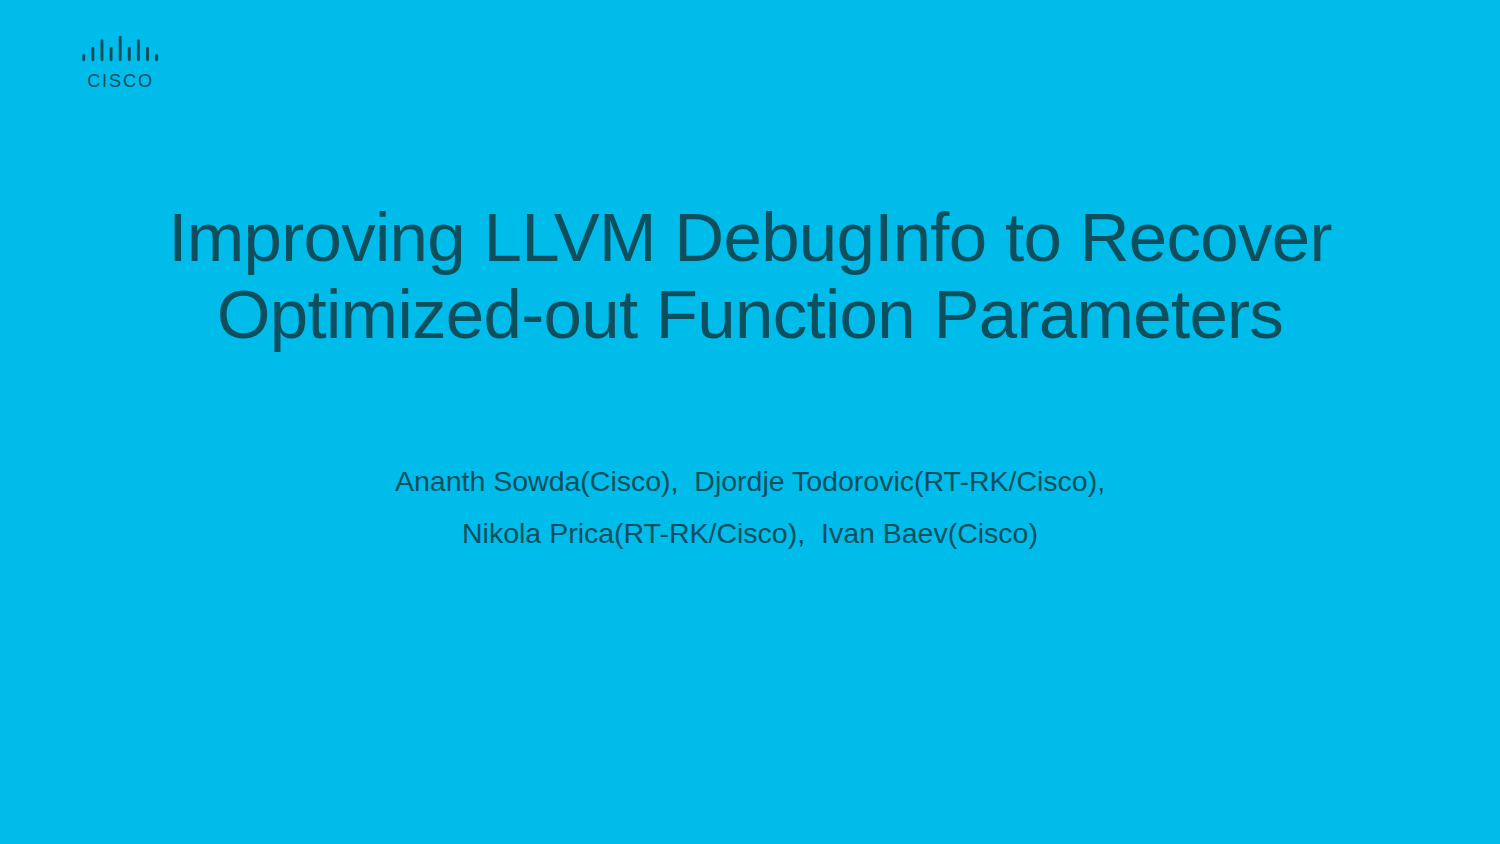CISCO
Improving LLVM DebugInfo to Recover Optimized-out Function Parameters
Ananth Sowda(Cisco), Djordje Todorovic(RT-RK/Cisco),
Nikola Prica(RT-RK/Cisco), Ivan Baev(Cisco)